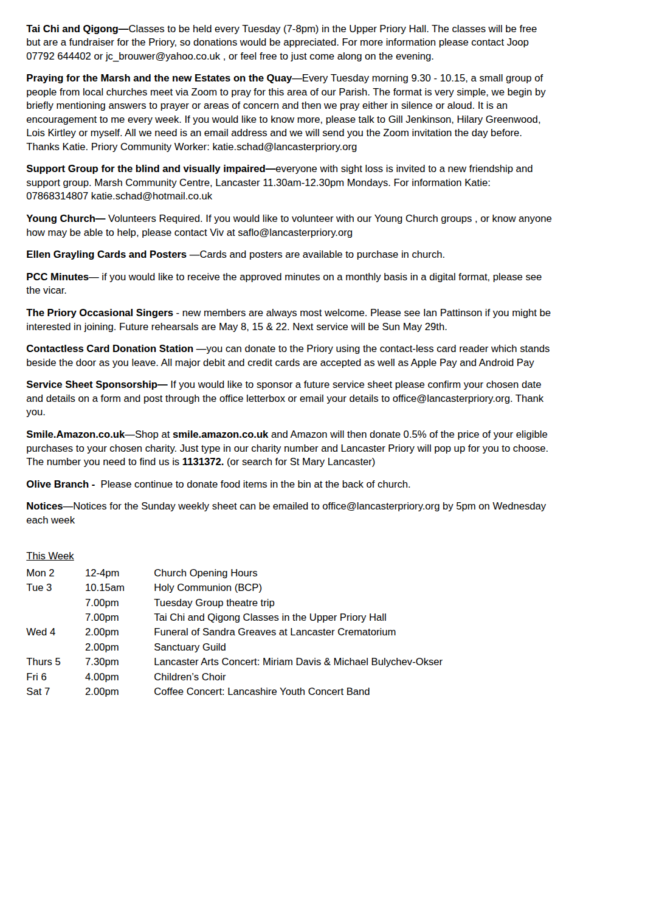Tai Chi and Qigong—Classes to be held every Tuesday (7-8pm) in the Upper Priory Hall. The classes will be free but are a fundraiser for the Priory, so donations would be appreciated. For more information please contact Joop 07792 644402 or jc_brouwer@yahoo.co.uk , or feel free to just come along on the evening.
Praying for the Marsh and the new Estates on the Quay—Every Tuesday morning 9.30 - 10.15, a small group of people from local churches meet via Zoom to pray for this area of our Parish. The format is very simple, we begin by briefly mentioning answers to prayer or areas of concern and then we pray either in silence or aloud. It is an encouragement to me every week. If you would like to know more, please talk to Gill Jenkinson, Hilary Greenwood, Lois Kirtley or myself. All we need is an email address and we will send you the Zoom invitation the day before. Thanks Katie. Priory Community Worker: katie.schad@lancasterpriory.org
Support Group for the blind and visually impaired—everyone with sight loss is invited to a new friendship and support group. Marsh Community Centre, Lancaster 11.30am-12.30pm Mondays. For information Katie: 07868314807 katie.schad@hotmail.co.uk
Young Church— Volunteers Required. If you would like to volunteer with our Young Church groups , or know anyone how may be able to help, please contact Viv at saflo@lancasterpriory.org
Ellen Grayling Cards and Posters —Cards and posters are available to purchase in church.
PCC Minutes— if you would like to receive the approved minutes on a monthly basis in a digital format, please see the vicar.
The Priory Occasional Singers - new members are always most welcome. Please see Ian Pattinson if you might be interested in joining. Future rehearsals are May 8, 15 & 22. Next service will be Sun May 29th.
Contactless Card Donation Station —you can donate to the Priory using the contact-less card reader which stands beside the door as you leave. All major debit and credit cards are accepted as well as Apple Pay and Android Pay
Service Sheet Sponsorship— If you would like to sponsor a future service sheet please confirm your chosen date and details on a form and post through the office letterbox or email your details to office@lancasterpriory.org. Thank you.
Smile.Amazon.co.uk—Shop at smile.amazon.co.uk and Amazon will then donate 0.5% of the price of your eligible purchases to your chosen charity. Just type in our charity number and Lancaster Priory will pop up for you to choose. The number you need to find us is 1131372. (or search for St Mary Lancaster)
Olive Branch - Please continue to donate food items in the bin at the back of church.
Notices—Notices for the Sunday weekly sheet can be emailed to office@lancasterpriory.org by 5pm on Wednesday each week
This Week
| Mon 2 | 12-4pm | Church Opening Hours |
| Tue 3 | 10.15am | Holy Communion (BCP) |
| | 7.00pm | Tuesday Group theatre trip |
| | 7.00pm | Tai Chi and Qigong Classes in the Upper Priory Hall |
| Wed 4 | 2.00pm | Funeral of Sandra Greaves at Lancaster Crematorium |
| | 2.00pm | Sanctuary Guild |
| Thurs 5 | 7.30pm | Lancaster Arts Concert: Miriam Davis & Michael Bulychev-Okser |
| Fri 6 | 4.00pm | Children’s Choir |
| Sat 7 | 2.00pm | Coffee Concert: Lancashire Youth Concert Band |